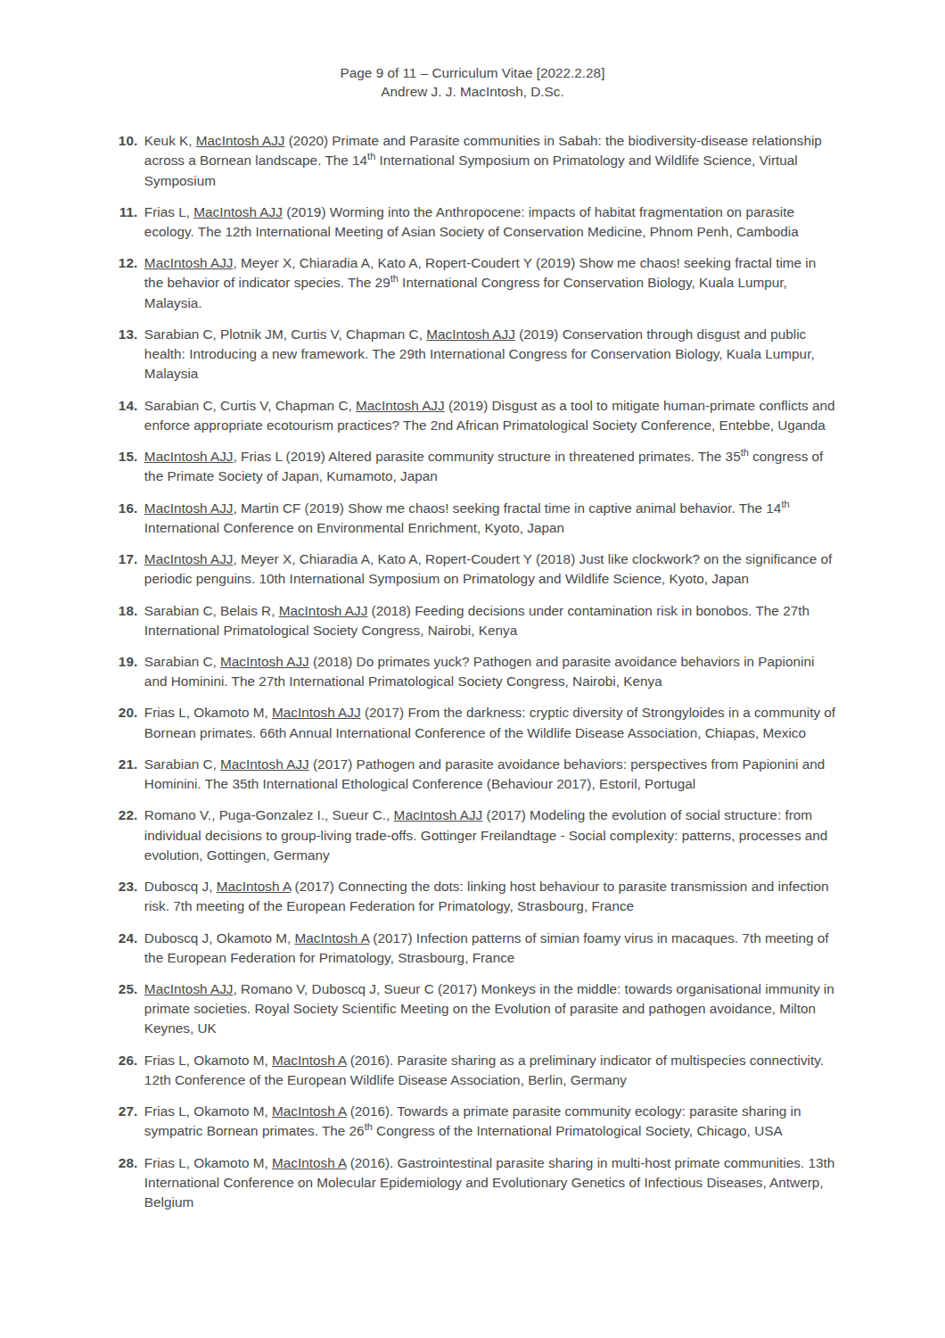Page 9 of 11 – Curriculum Vitae [2022.2.28] Andrew J. J. MacIntosh, D.Sc.
Keuk K, MacIntosh AJJ (2020) Primate and Parasite communities in Sabah: the biodiversity-disease relationship across a Bornean landscape. The 14th International Symposium on Primatology and Wildlife Science, Virtual Symposium
Frias L, MacIntosh AJJ (2019) Worming into the Anthropocene: impacts of habitat fragmentation on parasite ecology. The 12th International Meeting of Asian Society of Conservation Medicine, Phnom Penh, Cambodia
MacIntosh AJJ, Meyer X, Chiaradia A, Kato A, Ropert-Coudert Y (2019) Show me chaos! seeking fractal time in the behavior of indicator species. The 29th International Congress for Conservation Biology, Kuala Lumpur, Malaysia.
Sarabian C, Plotnik JM, Curtis V, Chapman C, MacIntosh AJJ (2019) Conservation through disgust and public health: Introducing a new framework. The 29th International Congress for Conservation Biology, Kuala Lumpur, Malaysia
Sarabian C, Curtis V, Chapman C, MacIntosh AJJ (2019) Disgust as a tool to mitigate human-primate conflicts and enforce appropriate ecotourism practices? The 2nd African Primatological Society Conference, Entebbe, Uganda
MacIntosh AJJ, Frias L (2019) Altered parasite community structure in threatened primates. The 35th congress of the Primate Society of Japan, Kumamoto, Japan
MacIntosh AJJ, Martin CF (2019) Show me chaos! seeking fractal time in captive animal behavior. The 14th International Conference on Environmental Enrichment, Kyoto, Japan
MacIntosh AJJ, Meyer X, Chiaradia A, Kato A, Ropert-Coudert Y (2018) Just like clockwork? on the significance of periodic penguins. 10th International Symposium on Primatology and Wildlife Science, Kyoto, Japan
Sarabian C, Belais R, MacIntosh AJJ (2018) Feeding decisions under contamination risk in bonobos. The 27th International Primatological Society Congress, Nairobi, Kenya
Sarabian C, MacIntosh AJJ (2018) Do primates yuck? Pathogen and parasite avoidance behaviors in Papionini and Hominini. The 27th International Primatological Society Congress, Nairobi, Kenya
Frias L, Okamoto M, MacIntosh AJJ (2017) From the darkness: cryptic diversity of Strongyloides in a community of Bornean primates. 66th Annual International Conference of the Wildlife Disease Association, Chiapas, Mexico
Sarabian C, MacIntosh AJJ (2017) Pathogen and parasite avoidance behaviors: perspectives from Papionini and Hominini. The 35th International Ethological Conference (Behaviour 2017), Estoril, Portugal
Romano V., Puga-Gonzalez I., Sueur C., MacIntosh AJJ (2017) Modeling the evolution of social structure: from individual decisions to group-living trade-offs. Gottinger Freilandtage - Social complexity: patterns, processes and evolution, Gottingen, Germany
Duboscq J, MacIntosh A (2017) Connecting the dots: linking host behaviour to parasite transmission and infection risk. 7th meeting of the European Federation for Primatology, Strasbourg, France
Duboscq J, Okamoto M, MacIntosh A (2017) Infection patterns of simian foamy virus in macaques. 7th meeting of the European Federation for Primatology, Strasbourg, France
MacIntosh AJJ, Romano V, Duboscq J, Sueur C (2017) Monkeys in the middle: towards organisational immunity in primate societies. Royal Society Scientific Meeting on the Evolution of parasite and pathogen avoidance, Milton Keynes, UK
Frias L, Okamoto M, MacIntosh A (2016). Parasite sharing as a preliminary indicator of multispecies connectivity. 12th Conference of the European Wildlife Disease Association, Berlin, Germany
Frias L, Okamoto M, MacIntosh A (2016). Towards a primate parasite community ecology: parasite sharing in sympatric Bornean primates. The 26th Congress of the International Primatological Society, Chicago, USA
Frias L, Okamoto M, MacIntosh A (2016). Gastrointestinal parasite sharing in multi-host primate communities. 13th International Conference on Molecular Epidemiology and Evolutionary Genetics of Infectious Diseases, Antwerp, Belgium